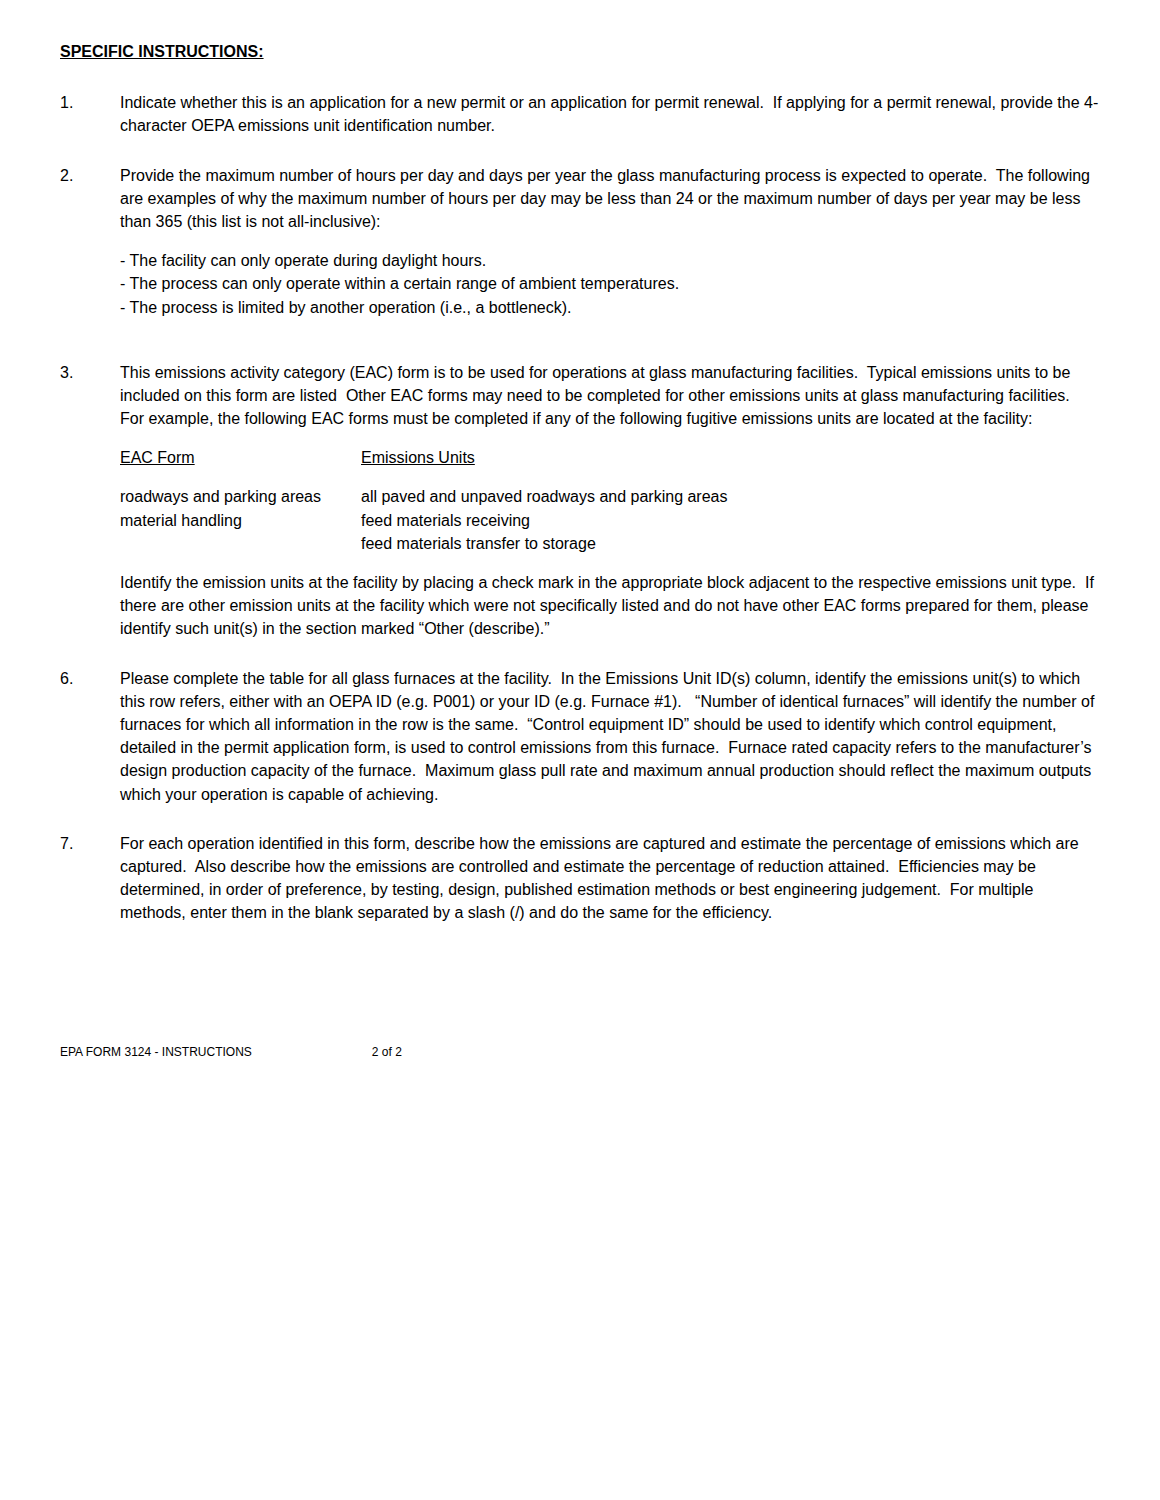SPECIFIC INSTRUCTIONS:
1.
Indicate whether this is an application for a new permit or an application for permit renewal. If applying for a permit renewal, provide the 4-character OEPA emissions unit identification number.
2.
Provide the maximum number of hours per day and days per year the glass manufacturing process is expected to operate. The following are examples of why the maximum number of hours per day may be less than 24 or the maximum number of days per year may be less than 365 (this list is not all-inclusive):
- The facility can only operate during daylight hours.
- The process can only operate within a certain range of ambient temperatures.
- The process is limited by another operation (i.e., a bottleneck).
3.
This emissions activity category (EAC) form is to be used for operations at glass manufacturing facilities. Typical emissions units to be included on this form are listed Other EAC forms may need to be completed for other emissions units at glass manufacturing facilities. For example, the following EAC forms must be completed if any of the following fugitive emissions units are located at the facility:
| EAC Form | Emissions Units |
| --- | --- |
| roadways and parking areas | all paved and unpaved roadways and parking areas |
| material handling | feed materials receiving |
| | feed materials transfer to storage |
Identify the emission units at the facility by placing a check mark in the appropriate block adjacent to the respective emissions unit type. If there are other emission units at the facility which were not specifically listed and do not have other EAC forms prepared for them, please identify such unit(s) in the section marked “Other (describe).”
6.
Please complete the table for all glass furnaces at the facility. In the Emissions Unit ID(s) column, identify the emissions unit(s) to which this row refers, either with an OEPA ID (e.g. P001) or your ID (e.g. Furnace #1). “Number of identical furnaces” will identify the number of furnaces for which all information in the row is the same. “Control equipment ID” should be used to identify which control equipment, detailed in the permit application form, is used to control emissions from this furnace. Furnace rated capacity refers to the manufacturer’s design production capacity of the furnace. Maximum glass pull rate and maximum annual production should reflect the maximum outputs which your operation is capable of achieving.
7.
For each operation identified in this form, describe how the emissions are captured and estimate the percentage of emissions which are captured. Also describe how the emissions are controlled and estimate the percentage of reduction attained. Efficiencies may be determined, in order of preference, by testing, design, published estimation methods or best engineering judgement. For multiple methods, enter them in the blank separated by a slash (/) and do the same for the efficiency.
EPA FORM 3124 - INSTRUCTIONS
2 of 2